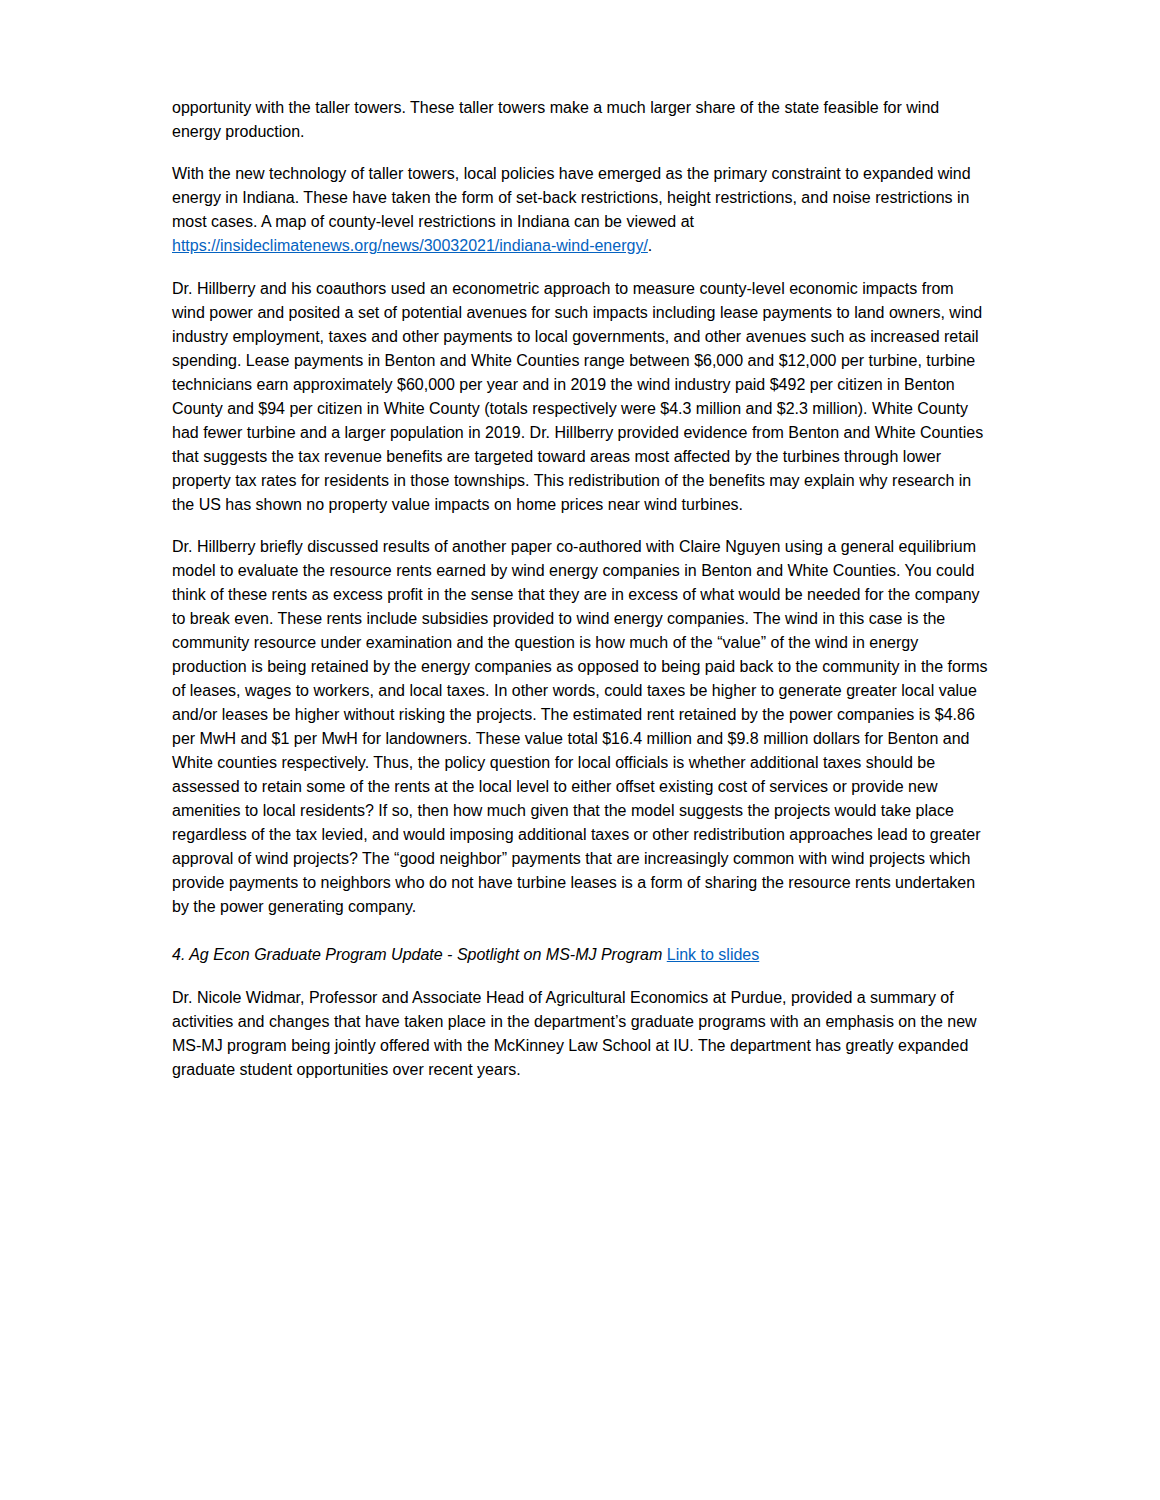opportunity with the taller towers. These taller towers make a much larger share of the state feasible for wind energy production.
With the new technology of taller towers, local policies have emerged as the primary constraint to expanded wind energy in Indiana. These have taken the form of set-back restrictions, height restrictions, and noise restrictions in most cases. A map of county-level restrictions in Indiana can be viewed at https://insideclimatenews.org/news/30032021/indiana-wind-energy/.
Dr. Hillberry and his coauthors used an econometric approach to measure county-level economic impacts from wind power and posited a set of potential avenues for such impacts including lease payments to land owners, wind industry employment, taxes and other payments to local governments, and other avenues such as increased retail spending. Lease payments in Benton and White Counties range between $6,000 and $12,000 per turbine, turbine technicians earn approximately $60,000 per year and in 2019 the wind industry paid $492 per citizen in Benton County and $94 per citizen in White County (totals respectively were $4.3 million and $2.3 million). White County had fewer turbine and a larger population in 2019. Dr. Hillberry provided evidence from Benton and White Counties that suggests the tax revenue benefits are targeted toward areas most affected by the turbines through lower property tax rates for residents in those townships. This redistribution of the benefits may explain why research in the US has shown no property value impacts on home prices near wind turbines.
Dr. Hillberry briefly discussed results of another paper co-authored with Claire Nguyen using a general equilibrium model to evaluate the resource rents earned by wind energy companies in Benton and White Counties. You could think of these rents as excess profit in the sense that they are in excess of what would be needed for the company to break even. These rents include subsidies provided to wind energy companies. The wind in this case is the community resource under examination and the question is how much of the “value” of the wind in energy production is being retained by the energy companies as opposed to being paid back to the community in the forms of leases, wages to workers, and local taxes. In other words, could taxes be higher to generate greater local value and/or leases be higher without risking the projects. The estimated rent retained by the power companies is $4.86 per MwH and $1 per MwH for landowners. These value total $16.4 million and $9.8 million dollars for Benton and White counties respectively. Thus, the policy question for local officials is whether additional taxes should be assessed to retain some of the rents at the local level to either offset existing cost of services or provide new amenities to local residents? If so, then how much given that the model suggests the projects would take place regardless of the tax levied, and would imposing additional taxes or other redistribution approaches lead to greater approval of wind projects? The “good neighbor” payments that are increasingly common with wind projects which provide payments to neighbors who do not have turbine leases is a form of sharing the resource rents undertaken by the power generating company.
4. Ag Econ Graduate Program Update - Spotlight on MS-MJ Program Link to slides
Dr. Nicole Widmar, Professor and Associate Head of Agricultural Economics at Purdue, provided a summary of activities and changes that have taken place in the department’s graduate programs with an emphasis on the new MS-MJ program being jointly offered with the McKinney Law School at IU. The department has greatly expanded graduate student opportunities over recent years.